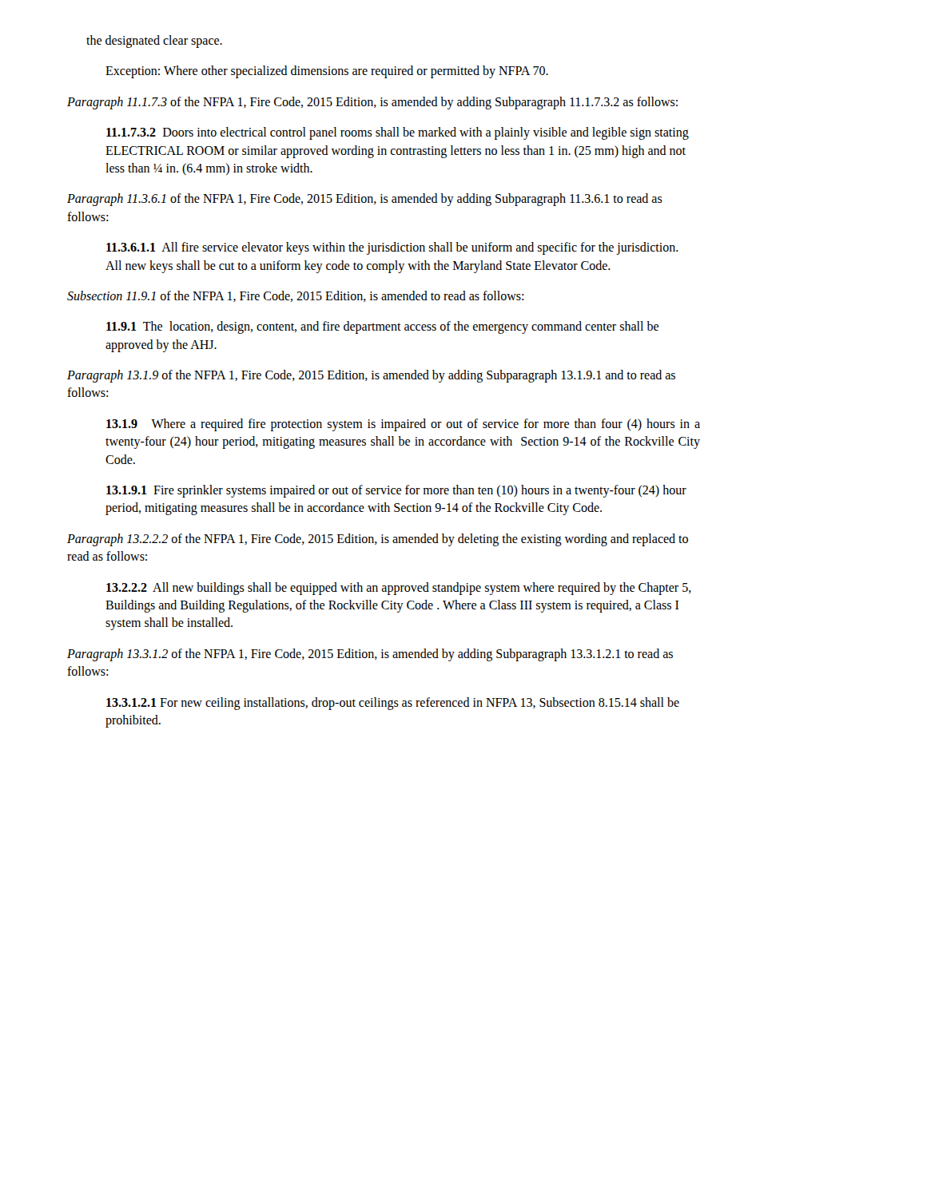the designated clear space.
Exception: Where other specialized dimensions are required or permitted by NFPA 70.
Paragraph 11.1.7.3 of the NFPA 1, Fire Code, 2015 Edition, is amended by adding Subparagraph 11.1.7.3.2 as follows:
11.1.7.3.2 Doors into electrical control panel rooms shall be marked with a plainly visible and legible sign stating ELECTRICAL ROOM or similar approved wording in contrasting letters no less than 1 in. (25 mm) high and not less than ¼ in. (6.4 mm) in stroke width.
Paragraph 11.3.6.1 of the NFPA 1, Fire Code, 2015 Edition, is amended by adding Subparagraph 11.3.6.1 to read as follows:
11.3.6.1.1 All fire service elevator keys within the jurisdiction shall be uniform and specific for the jurisdiction. All new keys shall be cut to a uniform key code to comply with the Maryland State Elevator Code.
Subsection 11.9.1 of the NFPA 1, Fire Code, 2015 Edition, is amended to read as follows:
11.9.1 The location, design, content, and fire department access of the emergency command center shall be approved by the AHJ.
Paragraph 13.1.9 of the NFPA 1, Fire Code, 2015 Edition, is amended by adding Subparagraph 13.1.9.1 and to read as follows:
13.1.9 Where a required fire protection system is impaired or out of service for more than four (4) hours in a twenty-four (24) hour period, mitigating measures shall be in accordance with Section 9-14 of the Rockville City Code.
13.1.9.1 Fire sprinkler systems impaired or out of service for more than ten (10) hours in a twenty-four (24) hour period, mitigating measures shall be in accordance with Section 9-14 of the Rockville City Code.
Paragraph 13.2.2.2 of the NFPA 1, Fire Code, 2015 Edition, is amended by deleting the existing wording and replaced to read as follows:
13.2.2.2 All new buildings shall be equipped with an approved standpipe system where required by the Chapter 5, Buildings and Building Regulations, of the Rockville City Code . Where a Class III system is required, a Class I system shall be installed.
Paragraph 13.3.1.2 of the NFPA 1, Fire Code, 2015 Edition, is amended by adding Subparagraph 13.3.1.2.1 to read as follows:
13.3.1.2.1 For new ceiling installations, drop-out ceilings as referenced in NFPA 13, Subsection 8.15.14 shall be prohibited.